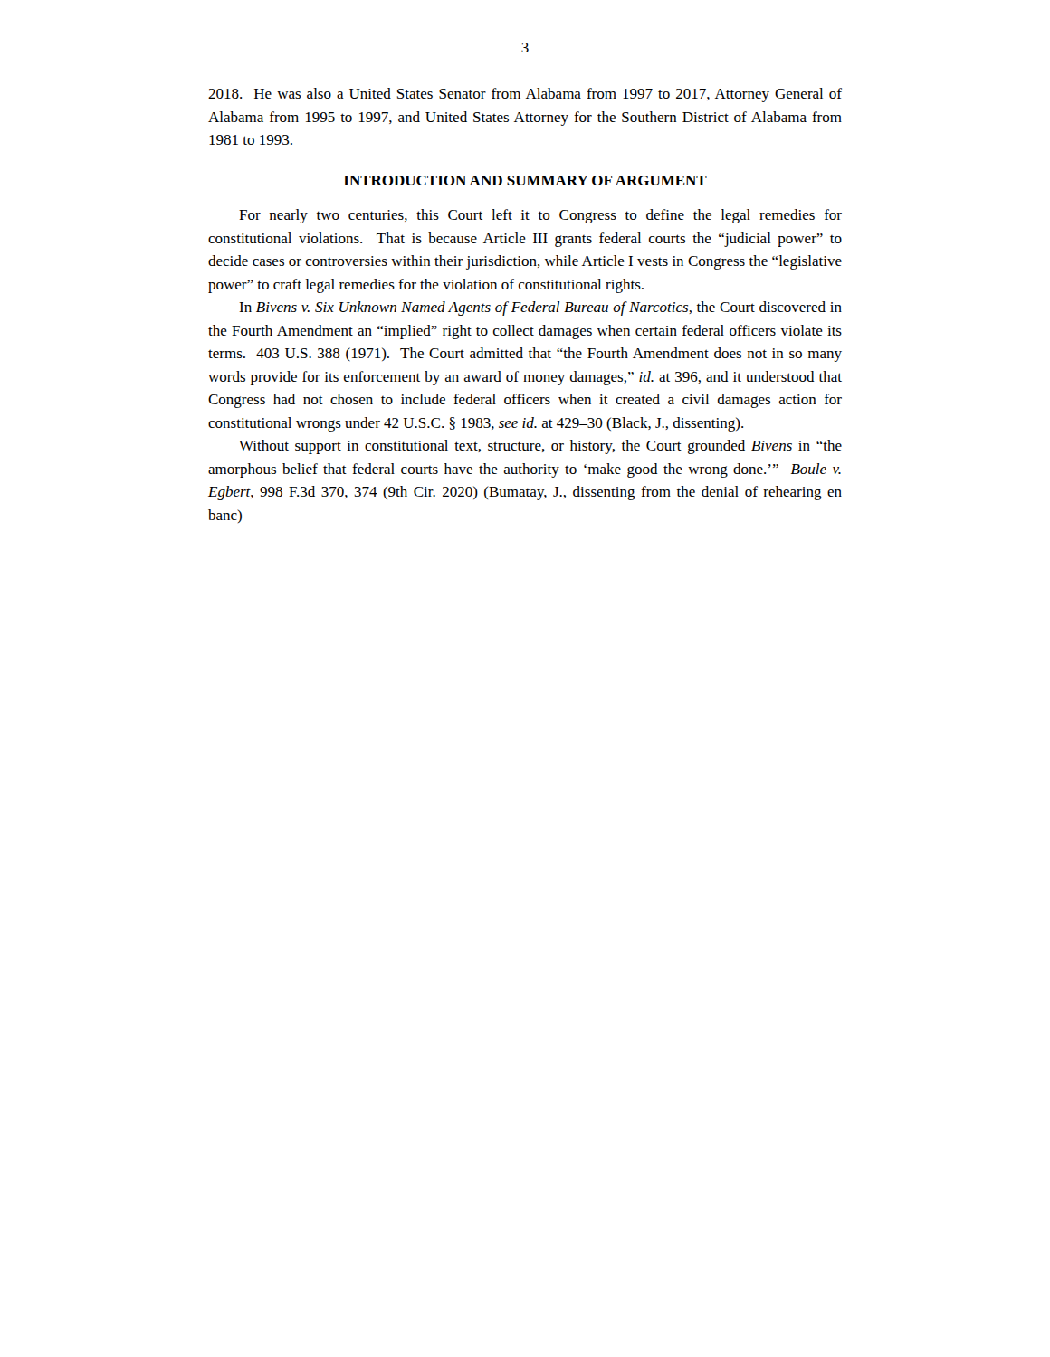3
2018. He was also a United States Senator from Alabama from 1997 to 2017, Attorney General of Alabama from 1995 to 1997, and United States Attorney for the Southern District of Alabama from 1981 to 1993.
Introduction and Summary of Argument
For nearly two centuries, this Court left it to Congress to define the legal remedies for constitutional violations. That is because Article III grants federal courts the “judicial power” to decide cases or controversies within their jurisdiction, while Article I vests in Congress the “legislative power” to craft legal remedies for the violation of constitutional rights.
In Bivens v. Six Unknown Named Agents of Federal Bureau of Narcotics, the Court discovered in the Fourth Amendment an “implied” right to collect damages when certain federal officers violate its terms. 403 U.S. 388 (1971). The Court admitted that “the Fourth Amendment does not in so many words provide for its enforcement by an award of money damages,” id. at 396, and it understood that Congress had not chosen to include federal officers when it created a civil damages action for constitutional wrongs under 42 U.S.C. § 1983, see id. at 429–30 (Black, J., dissenting).
Without support in constitutional text, structure, or history, the Court grounded Bivens in “the amorphous belief that federal courts have the authority to ‘make good the wrong done.’” Boule v. Egbert, 998 F.3d 370, 374 (9th Cir. 2020) (Bumatay, J., dissenting from the denial of rehearing en banc)